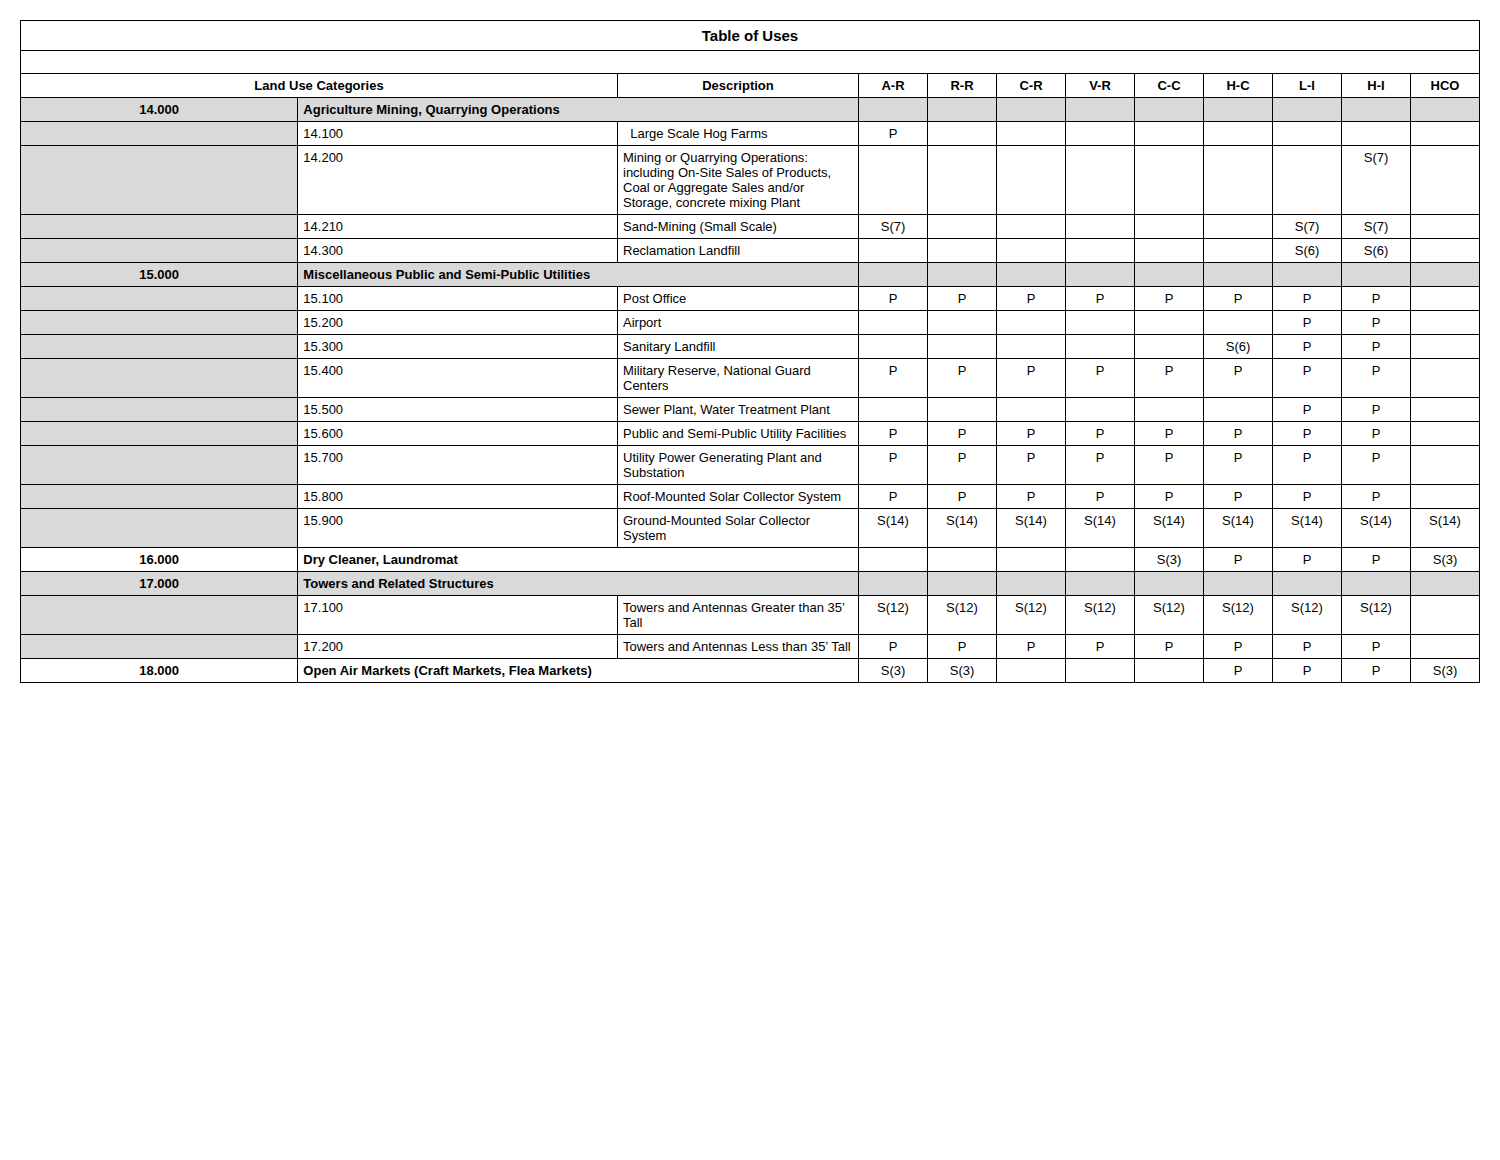Table of Uses
| Land Use Categories | Description | A-R | R-R | C-R | V-R | C-C | H-C | L-I | H-I | HCO |
| --- | --- | --- | --- | --- | --- | --- | --- | --- | --- | --- |
| 14.000 | Agriculture Mining, Quarrying Operations | | | | | | | | | |
| | 14.100 | Large Scale Hog Farms | P | | | | | | | | |
| | 14.200 | Mining or Quarrying Operations: including On-Site Sales of Products, Coal or Aggregate Sales and/or Storage, concrete mixing Plant | | | | | | | | S(7) | |
| | 14.210 | Sand-Mining (Small Scale) | S(7) | | | | | | S(7) | S(7) | |
| | 14.300 | Reclamation Landfill | | | | | | | S(6) | S(6) | |
| 15.000 | Miscellaneous Public and Semi-Public Utilities | | | | | | | | | |
| | 15.100 | Post Office | P | P | P | P | P | P | P | P | |
| | 15.200 | Airport | | | | | | | P | P | |
| | 15.300 | Sanitary Landfill | | | | | | S(6) | P | P | |
| | 15.400 | Military Reserve, National Guard Centers | P | P | P | P | P | P | P | P | |
| | 15.500 | Sewer Plant, Water Treatment Plant | | | | | | | P | P | |
| | 15.600 | Public and Semi-Public Utility Facilities | P | P | P | P | P | P | P | P | |
| | 15.700 | Utility Power Generating Plant and Substation | P | P | P | P | P | P | P | P | |
| | 15.800 | Roof-Mounted Solar Collector System | P | P | P | P | P | P | P | P | |
| | 15.900 | Ground-Mounted Solar Collector System | S(14) | S(14) | S(14) | S(14) | S(14) | S(14) | S(14) | S(14) | S(14) |
| 16.000 | Dry Cleaner, Laundromat | | | | | S(3) | P | P | P | S(3) |
| 17.000 | Towers and Related Structures | | | | | | | | | |
| | 17.100 | Towers and Antennas Greater than 35’ Tall | S(12) | S(12) | S(12) | S(12) | S(12) | S(12) | S(12) | S(12) | |
| | 17.200 | Towers and Antennas Less than 35’ Tall | P | P | P | P | P | P | P | P | |
| 18.000 | Open Air Markets (Craft Markets, Flea Markets) | S(3) | S(3) | | | | P | P | P | S(3) |